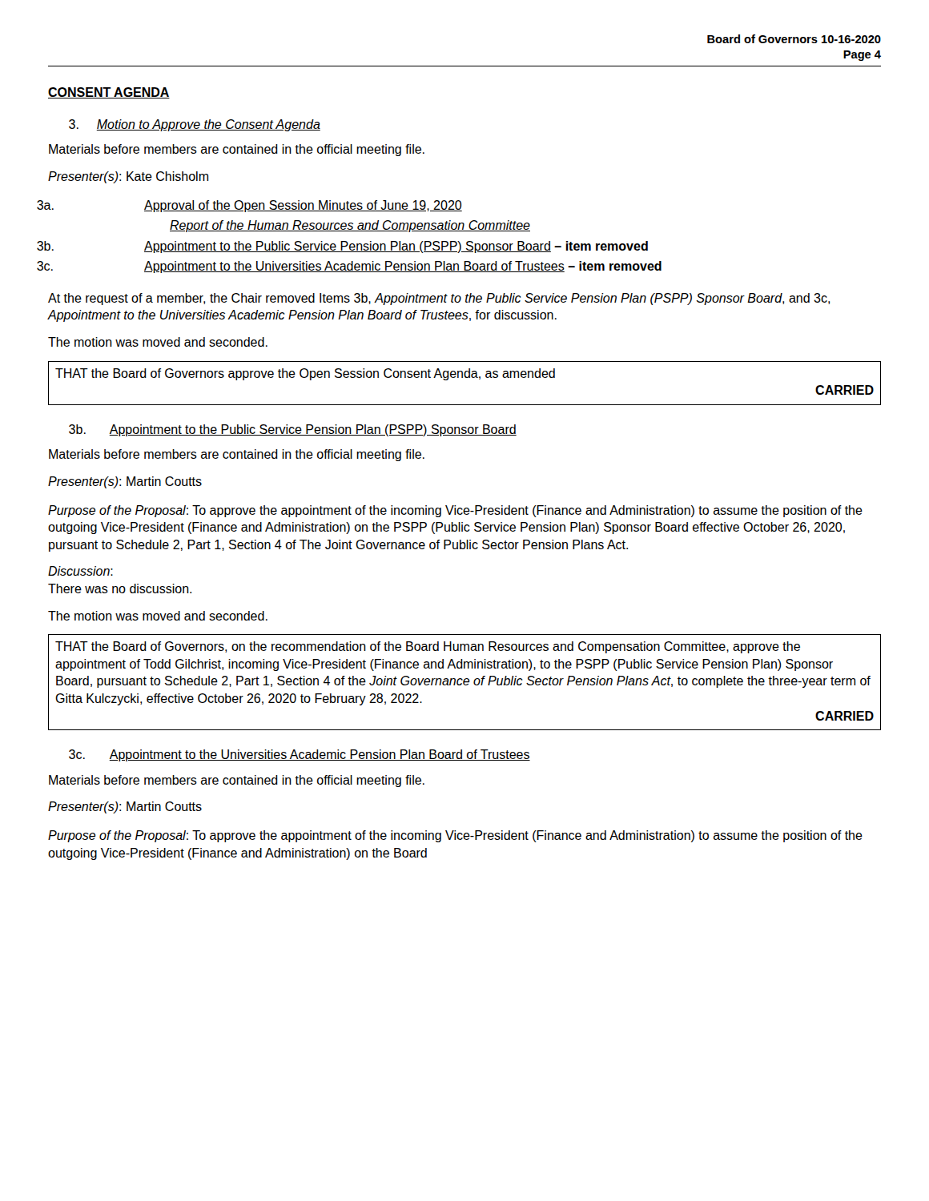Board of Governors 10-16-2020
Page 4
CONSENT AGENDA
3. Motion to Approve the Consent Agenda
Materials before members are contained in the official meeting file.
Presenter(s): Kate Chisholm
3a. Approval of the Open Session Minutes of June 19, 2020
Report of the Human Resources and Compensation Committee
3b. Appointment to the Public Service Pension Plan (PSPP) Sponsor Board – item removed
3c. Appointment to the Universities Academic Pension Plan Board of Trustees – item removed
At the request of a member, the Chair removed Items 3b, Appointment to the Public Service Pension Plan (PSPP) Sponsor Board, and 3c, Appointment to the Universities Academic Pension Plan Board of Trustees, for discussion.
The motion was moved and seconded.
THAT the Board of Governors approve the Open Session Consent Agenda, as amended
CARRIED
3b. Appointment to the Public Service Pension Plan (PSPP) Sponsor Board
Materials before members are contained in the official meeting file.
Presenter(s): Martin Coutts
Purpose of the Proposal: To approve the appointment of the incoming Vice-President (Finance and Administration) to assume the position of the outgoing Vice-President (Finance and Administration) on the PSPP (Public Service Pension Plan) Sponsor Board effective October 26, 2020, pursuant to Schedule 2, Part 1, Section 4 of The Joint Governance of Public Sector Pension Plans Act.
Discussion:
There was no discussion.
The motion was moved and seconded.
THAT the Board of Governors, on the recommendation of the Board Human Resources and Compensation Committee, approve the appointment of Todd Gilchrist, incoming Vice-President (Finance and Administration), to the PSPP (Public Service Pension Plan) Sponsor Board, pursuant to Schedule 2, Part 1, Section 4 of the Joint Governance of Public Sector Pension Plans Act, to complete the three-year term of Gitta Kulczycki, effective October 26, 2020 to February 28, 2022.
CARRIED
3c. Appointment to the Universities Academic Pension Plan Board of Trustees
Materials before members are contained in the official meeting file.
Presenter(s): Martin Coutts
Purpose of the Proposal: To approve the appointment of the incoming Vice-President (Finance and Administration) to assume the position of the outgoing Vice-President (Finance and Administration) on the Board